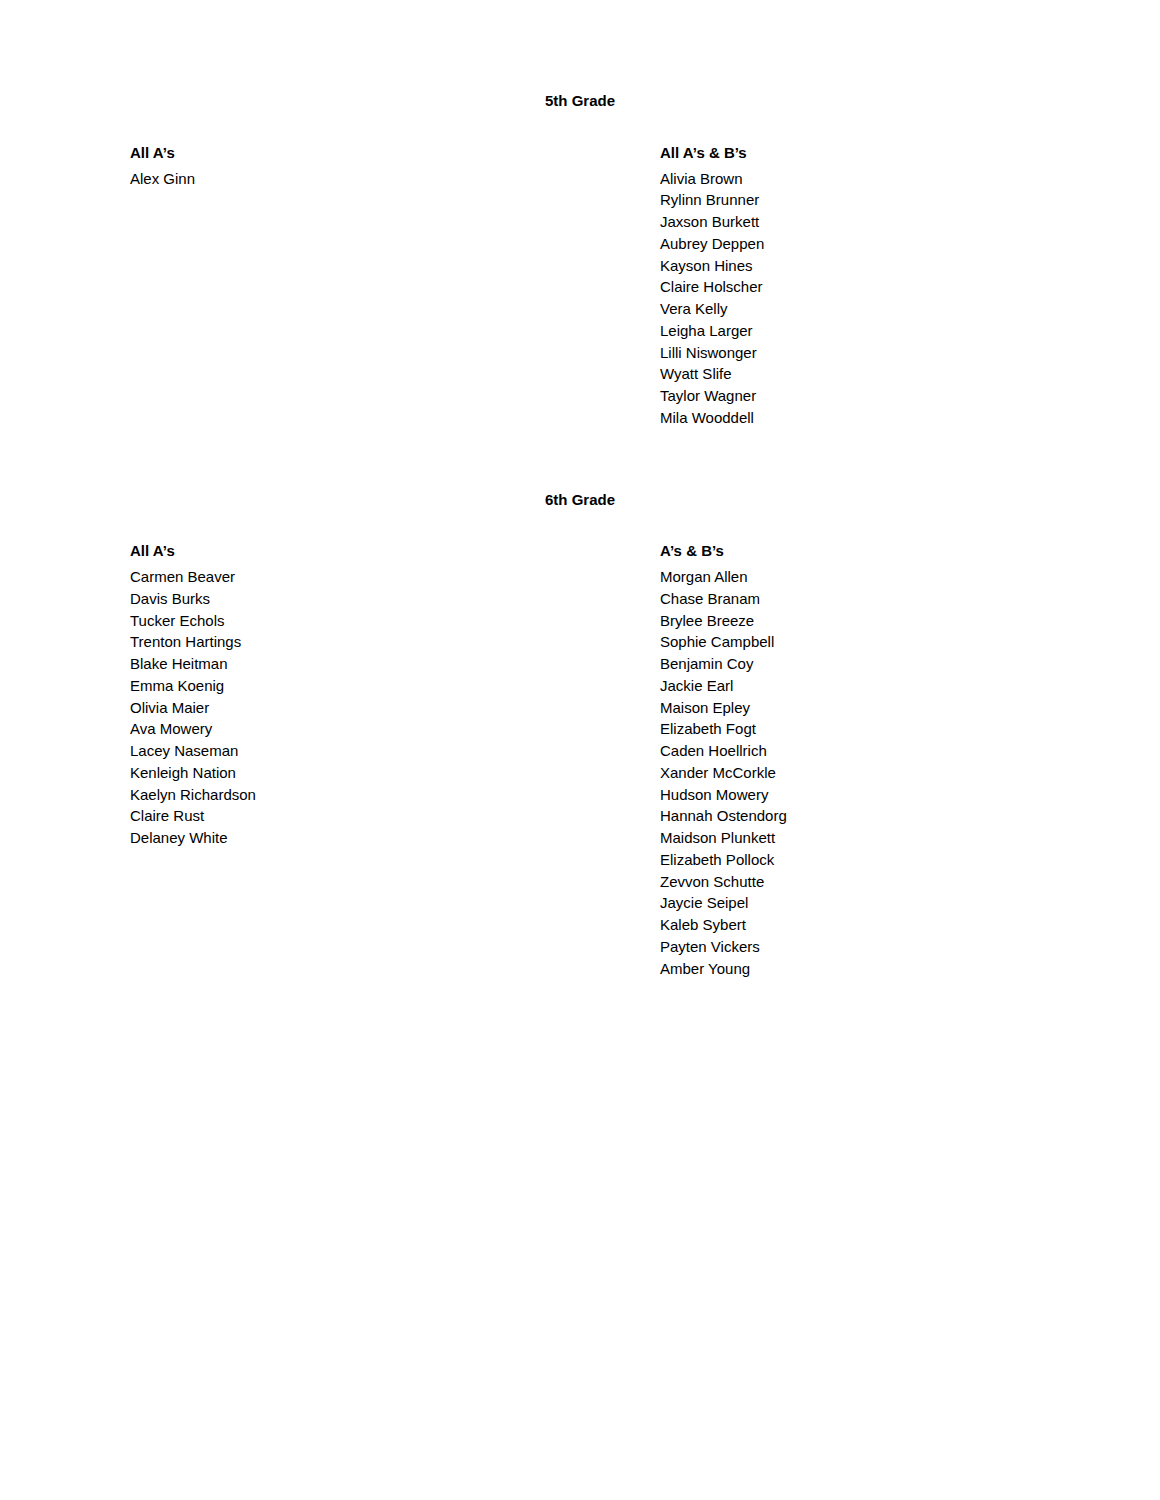5th Grade
All A’s
Alex Ginn
All A’s & B’s
Alivia Brown
Rylinn Brunner
Jaxson Burkett
Aubrey Deppen
Kayson Hines
Claire Holscher
Vera Kelly
Leigha Larger
Lilli Niswonger
Wyatt Slife
Taylor Wagner
Mila Wooddell
6th Grade
All A’s
Carmen Beaver
Davis Burks
Tucker Echols
Trenton Hartings
Blake Heitman
Emma Koenig
Olivia Maier
Ava Mowery
Lacey Naseman
Kenleigh Nation
Kaelyn Richardson
Claire Rust
Delaney White
A’s & B’s
Morgan Allen
Chase Branam
Brylee Breeze
Sophie Campbell
Benjamin Coy
Jackie Earl
Maison Epley
Elizabeth Fogt
Caden Hoellrich
Xander McCorkle
Hudson Mowery
Hannah Ostendorg
Maidson Plunkett
Elizabeth Pollock
Zevvon Schutte
Jaycie Seipel
Kaleb Sybert
Payten Vickers
Amber Young